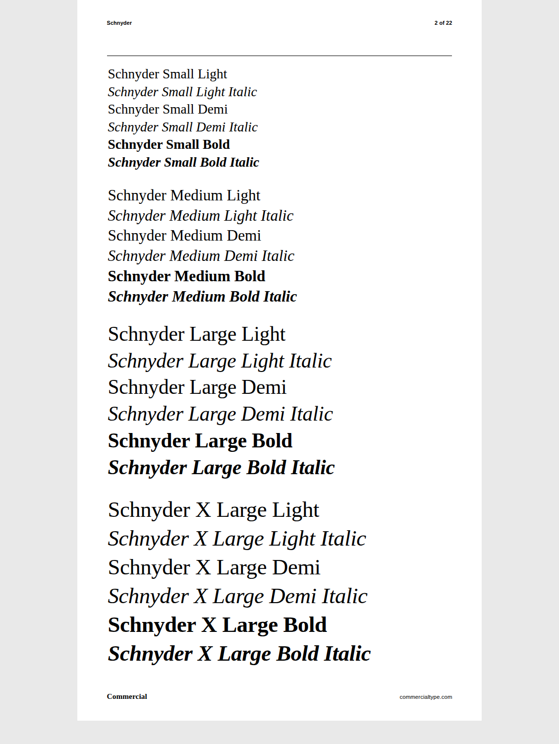Schnyder 2 of 22
Schnyder Small Light
Schnyder Small Light Italic
Schnyder Small Demi
Schnyder Small Demi Italic
Schnyder Small Bold
Schnyder Small Bold Italic
Schnyder Medium Light
Schnyder Medium Light Italic
Schnyder Medium Demi
Schnyder Medium Demi Italic
Schnyder Medium Bold
Schnyder Medium Bold Italic
Schnyder Large Light
Schnyder Large Light Italic
Schnyder Large Demi
Schnyder Large Demi Italic
Schnyder Large Bold
Schnyder Large Bold Italic
Schnyder X Large Light
Schnyder X Large Light Italic
Schnyder X Large Demi
Schnyder X Large Demi Italic
Schnyder X Large Bold
Schnyder X Large Bold Italic
Commercial commercialtype.com